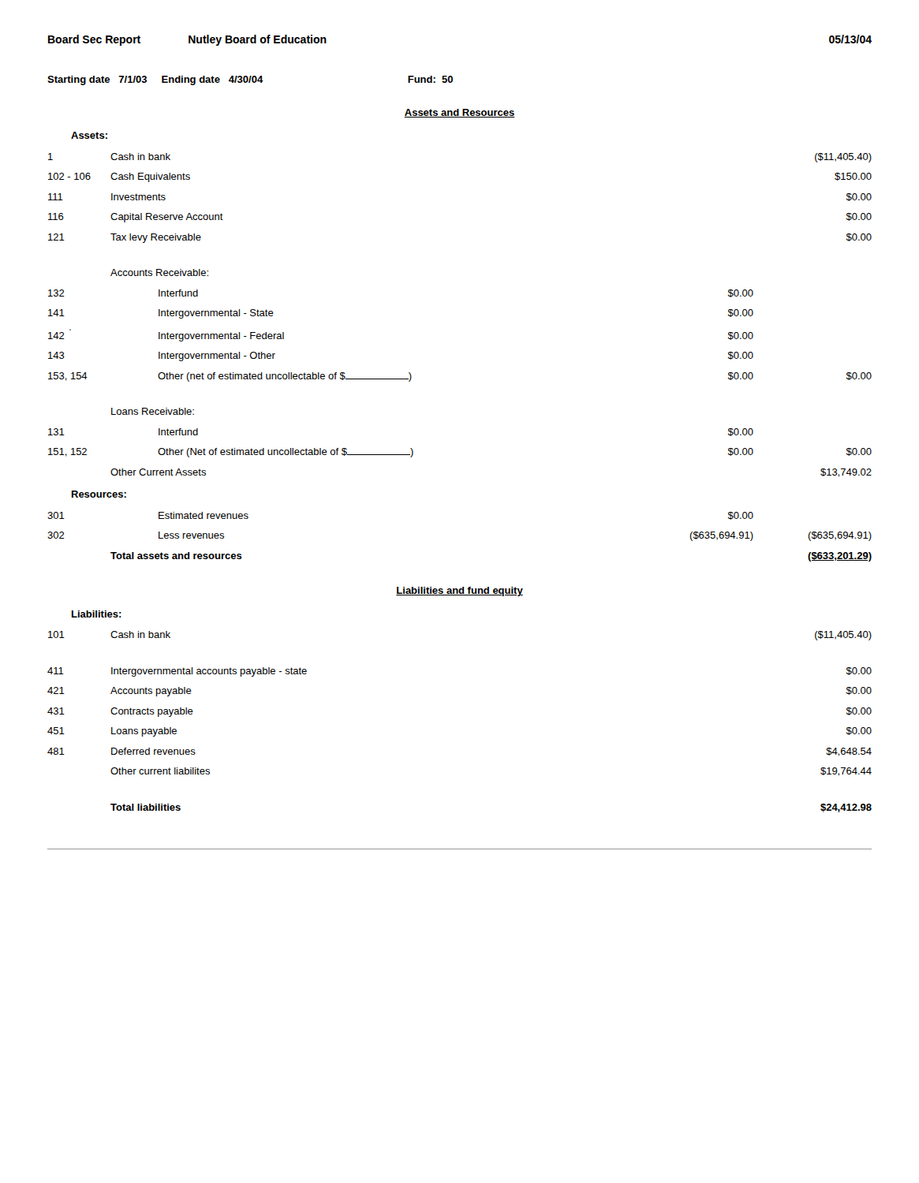Board Sec Report Nutley Board of Education 05/13/04
Starting date 7/1/03 Ending date 4/30/04 Fund: 50
Assets and Resources
Assets:
| 1 | Cash in bank | | ($11,405.40) |
| 102 - 106 | Cash Equivalents | | $150.00 |
| 111 | Investments | | $0.00 |
| 116 | Capital Reserve Account | | $0.00 |
| 121 | Tax levy Receivable | | $0.00 |
| | Accounts Receivable: | | |
| 132 | Interfund | $0.00 | |
| 141 | Intergovernmental - State | $0.00 | |
| 142 ‘ | Intergovernmental - Federal | $0.00 | |
| 143 | Intergovernmental - Other | $0.00 | |
| 153, 154 | Other (net of estimated uncollectable of $ ) | $0.00 | $0.00 |
| | Loans Receivable: | | |
| 131 | Interfund | $0.00 | |
| 151, 152 | Other (Net of estimated uncollectable of $ ) | $0.00 | $0.00 |
| | Other Current Assets | | $13,749.02 |
Resources:
| 301 | Estimated revenues | $0.00 | |
| 302 | Less revenues | ($635,694.91) | ($635,694.91) |
| | Total assets and resources | | ($633,201.29) |
Liabilities and fund equity
Liabilities:
| 101 | Cash in bank | | ($11,405.40) |
| 411 | Intergovernmental accounts payable - state | | $0.00 |
| 421 | Accounts payable | | $0.00 |
| 431 | Contracts payable | | $0.00 |
| 451 | Loans payable | | $0.00 |
| 481 | Deferred revenues | | $4,648.54 |
| | Other current liabilites | | $19,764.44 |
| | Total liabilities | | $24,412.98 |